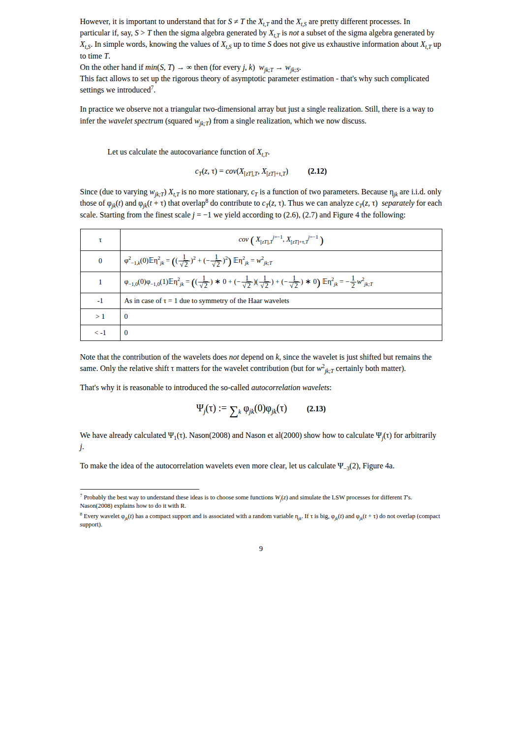However, it is important to understand that for S ≠ T the Xt,T and the Xt,S are pretty different processes. In particular if, say, S > T then the sigma algebra generated by Xt,T is not a subset of the sigma algebra generated by Xt,S. In simple words, knowing the values of Xt,S up to time S does not give us exhaustive information about Xt,T up to time T.
On the other hand if min(S, T) → ∞ then (for every j, k) wjk;T → wjk;S.
This fact allows to set up the rigorous theory of asymptotic parameter estimation - that's why such complicated settings we introduced7.
In practice we observe not a triangular two-dimensional array but just a single realization. Still, there is a way to infer the wavelet spectrum (squared wjk;T) from a single realization, which we now discuss.
Let us calculate the autocovariance function of Xt,T.
cT(z, τ) = cov(X[zT],T, X[zT]+τ,T)(2.12)
Since (due to varying wjk;T) Xt,T is no more stationary, cT is a function of two parameters. Because ηjk are i.i.d. only those of φjk(t) and φjk(t + τ) that overlap8 do contribute to cT(z, τ). Thus we can analyze cT(z, τ) separately for each scale. Starting from the finest scale j = −1 we yield according to (2.6), (2.7) and Figure 4 the following:
| τ | cov ( X [ zT ], T j =−1 , X [ zT ]+τ, T j =−1 ) |
| 0 | φ 2 −1, k (0)𝔼η 2 jk = ( ( 1 √ 2 ) 2 + (− 1 √ 2 ) 2 ) 𝔼η 2 jk = w 2 jk;T |
| 1 | φ −1,0 (0)φ −1,0 (1)𝔼η 2 jk = ( ( 1 √ 2 ) ∗ 0 + (− 1 √ 2 )( 1 √ 2 ) + (− 1 √ 2 ) ∗ 0 ) 𝔼η 2 jk = − 1 2 w 2 jk;T |
| -1 | As in case of τ = 1 due to symmetry of the Haar wavelets |
| > 1 | 0 |
| < -1 | 0 |
Note that the contribution of the wavelets does not depend on k, since the wavelet is just shifted but remains the same. Only the relative shift τ matters for the wavelet contribution (but for w2jk;T certainly both matter).
That's why it is reasonable to introduced the so-called autocorrelation wavelets:
Ψj(τ) := ∑k φjk(0)φjk(τ)(2.13)
We have already calculated Ψ1(τ). Nason(2008) and Nason et al(2000) show how to calculate Ψj(τ) for arbitrarily j.
To make the idea of the autocorrelation wavelets even more clear, let us calculate Ψ−3(2), Figure 4a.
7 Probably the best way to understand these ideas is to choose some functions Wj(z) and simulate the LSW processes for different T's. Nason(2008) explains how to do it with R.
8 Every wavelet φjk(t) has a compact support and is associated with a random variable ηjk. If τ is big, φjk(t) and φjk(t + τ) do not overlap (compact support).
9